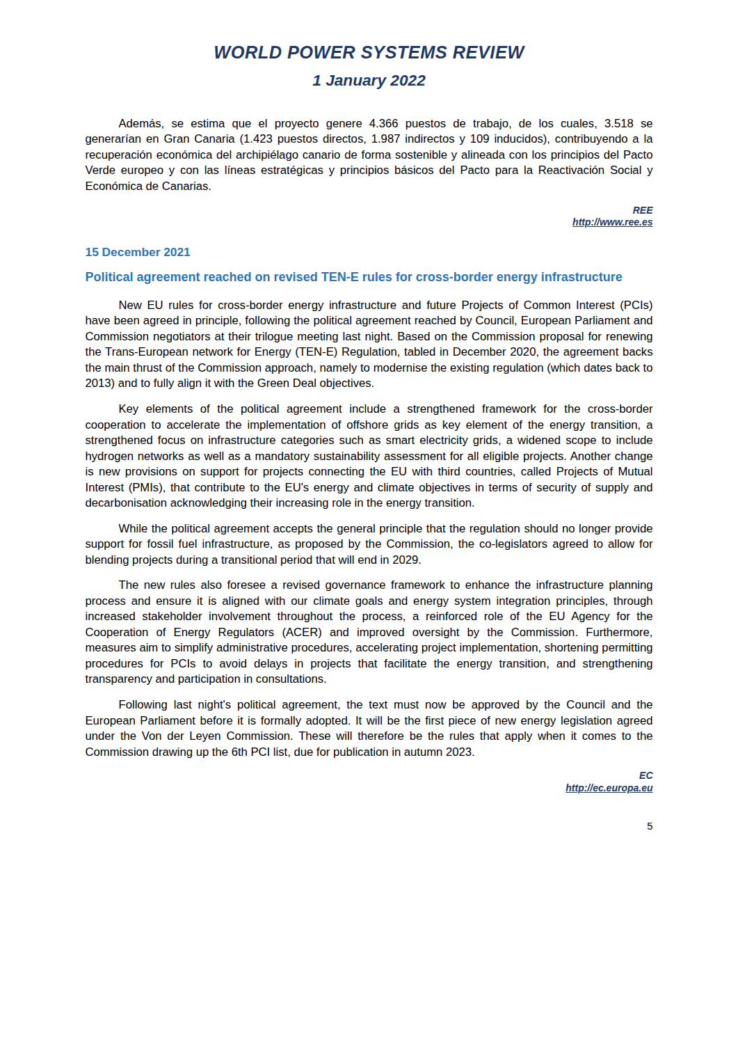WORLD POWER SYSTEMS REVIEW
1 January 2022
Además, se estima que el proyecto genere 4.366 puestos de trabajo, de los cuales, 3.518 se generarían en Gran Canaria (1.423 puestos directos, 1.987 indirectos y 109 inducidos), contribuyendo a la recuperación económica del archipiélago canario de forma sostenible y alineada con los principios del Pacto Verde europeo y con las líneas estratégicas y principios básicos del Pacto para la Reactivación Social y Económica de Canarias.
REE
http://www.ree.es
15 December 2021
Political agreement reached on revised TEN-E rules for cross-border energy infrastructure
New EU rules for cross-border energy infrastructure and future Projects of Common Interest (PCIs) have been agreed in principle, following the political agreement reached by Council, European Parliament and Commission negotiators at their trilogue meeting last night. Based on the Commission proposal for renewing the Trans-European network for Energy (TEN-E) Regulation, tabled in December 2020, the agreement backs the main thrust of the Commission approach, namely to modernise the existing regulation (which dates back to 2013) and to fully align it with the Green Deal objectives.
Key elements of the political agreement include a strengthened framework for the cross-border cooperation to accelerate the implementation of offshore grids as key element of the energy transition, a strengthened focus on infrastructure categories such as smart electricity grids, a widened scope to include hydrogen networks as well as a mandatory sustainability assessment for all eligible projects. Another change is new provisions on support for projects connecting the EU with third countries, called Projects of Mutual Interest (PMIs), that contribute to the EU's energy and climate objectives in terms of security of supply and decarbonisation acknowledging their increasing role in the energy transition.
While the political agreement accepts the general principle that the regulation should no longer provide support for fossil fuel infrastructure, as proposed by the Commission, the co-legislators agreed to allow for blending projects during a transitional period that will end in 2029.
The new rules also foresee a revised governance framework to enhance the infrastructure planning process and ensure it is aligned with our climate goals and energy system integration principles, through increased stakeholder involvement throughout the process, a reinforced role of the EU Agency for the Cooperation of Energy Regulators (ACER) and improved oversight by the Commission. Furthermore, measures aim to simplify administrative procedures, accelerating project implementation, shortening permitting procedures for PCIs to avoid delays in projects that facilitate the energy transition, and strengthening transparency and participation in consultations.
Following last night's political agreement, the text must now be approved by the Council and the European Parliament before it is formally adopted. It will be the first piece of new energy legislation agreed under the Von der Leyen Commission. These will therefore be the rules that apply when it comes to the Commission drawing up the 6th PCI list, due for publication in autumn 2023.
EC
http://ec.europa.eu
5